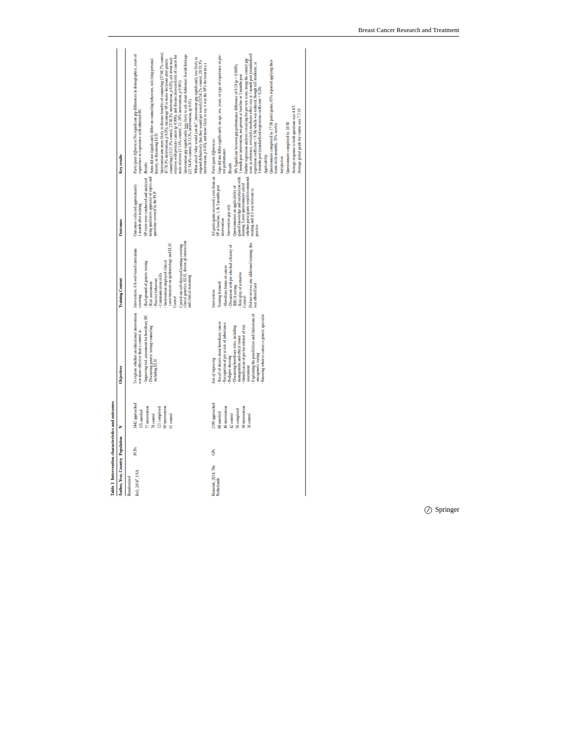Breast Cancer Research and Treatment
Table 1 Intervention characteristics and outcomes
| Author, Year, Country | Population | N | Objectives | Training Content | Outcomes | Key results |
| --- | --- | --- | --- | --- | --- | --- |
| Randomized |
| Bell, 2014 a , USA | PCPs | 3442 approached 155 enrolled 77 intervention 78 control 121 completed 60 intervention 61 control | To explore whether an educational intervention was more effective than a control at: Improving risk assessment for hereditary BC Discussing genetic testing/counseling including ELSI | Intervention: 6 h web-based curriculum covering: Background of genetic testing Risk assessment Practice behaviors Communication skills Intervention employed clinical cases/tutorials on epidemiology and ELSI Control Carried out self-directed learning covering clinical genetics, ELSI, doctor–pt interaction and clinical reasoning | Outcomes collected approximately 1 month after training SP visits were conducted and analyzed using qualitative appraisal of topics and questions covered by the PCP | Participant differences No significant grp differences in demographics, years of experience or experience with inherited BC Results: Arms did not significantly differ on counseling behaviors, soliciting personal history, or discussing ELSI Intervention arm more likely to discuss benefits of counseling (37/60.7% control, 47/78.3% intervention, p 0.05), encourage SP to make decisions after genetic counseling (13/21.3% control, 23/38.3% intervention, p 0.05), ask about male relatives with prostate cancer ( p 0.006), and discuss increased risk of cancer for male relatives (1/1.6% control, 12/ 20% intervention, p 0.001) Intervention grp significantly less likely to ask about Ashkenazi Jewish heritage (21/34.4% control, 8/13.3% intervention, ( p 0.01) When asked “what would you do”, intervention grp significantly less likely to respond definitively that they would get tested (33/54.1% control, 20/33.3% intervention, p 0.03), and more likely to say it was the SP’s decision (n.s.) |
| Houwink, 2014, The Netherlands | GPs | 2100 approached 88 enrolled 46 intervention 42 control 56 completed 38 intervention 18 control | Aim of improving Recall of details about hereditary cancer Recognition of pts at risk of inheritance Pedigree drawing Discussing hereditary risks, including management and ethical issues Identification of pts for referral of risk assessment Explaining the possibilities and limitations of oncogenetic testing Knowing when to contact a genetic specialist | Intervention Training featured: Hereditary forms of cancer Discussion with pts who had a history of BRCA testing Role-play of scenarios Control: Did not receive any additional training; this was offered later | All participants received a visit from an SP at baseline, 1, & 3 months post intervention Intervention grp only Questionnaires on applicability of gained knowledge and satisfaction with training. Latter questionnaire asked whether participants would recommend training and if it was relevant to practice | Participant differences: Grps did not differ significantly on age, sex, years, or type of experience or pre-test performance Results SPs Significant between grp performance difference of 0.19 ( p < 0.0005) 1 month post intervention, not present at baseline or 3 months post Further regression analysis covarying for pre-test score, using the control grp score as reference, revealed a moderate effect size at 1 month post (standardized regression coefficient = 0.34) which was reduced, though still moderate, at 3 months post (standardized regression coefficient = 0.28) Applicability Questionnaire completed by 17/38 participants; 65% reported applying their learnt skills monthly, 35% weekly Satisfaction Questionnaire completed by 18/38 Average response to both questions was 4.4/5 Average global grade for course was 7.7/10 |
Springer